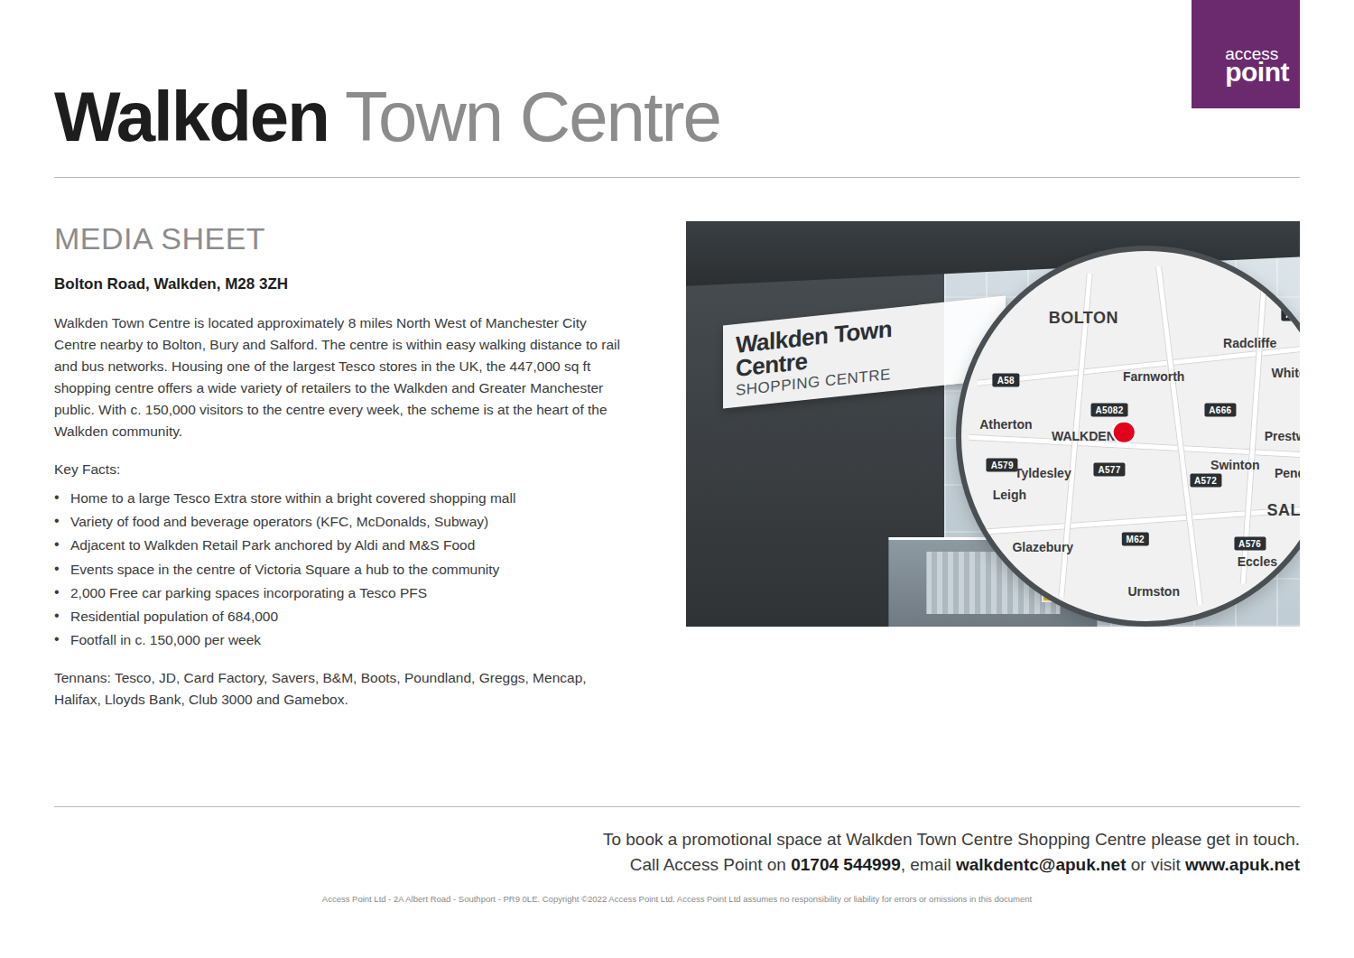accesspoint
Walkden Town Centre
MEDIA SHEET
Bolton Road, Walkden, M28 3ZH
Walkden Town Centre is located approximately 8 miles North West of Manchester City Centre nearby to Bolton, Bury and Salford. The centre is within easy walking distance to rail and bus networks. Housing one of the largest Tesco stores in the UK, the 447,000 sq ft shopping centre offers a wide variety of retailers to the Walkden and Greater Manchester public. With c. 150,000 visitors to the centre every week, the scheme is at the heart of the Walkden community.
Key Facts:
Home to a large Tesco Extra store within a bright covered shopping mall
Variety of food and beverage operators (KFC, McDonalds, Subway)
Adjacent to Walkden Retail Park anchored by Aldi and M&S Food
Events space in the centre of Victoria Square a hub to the community
2,000 Free car parking spaces incorporating a Tesco PFS
Residential population of 684,000
Footfall in c. 150,000 per week
Tennans: Tesco, JD, Card Factory, Savers, B&M, Boots, Poundland, Greggs, Mencap, Halifax, Lloyds Bank, Club 3000 and Gamebox.
Walkden Town Centre SHOPPING CENTRE
A58 A58 A5082 A666 A66 A579 A577 A572 M62 A576 BOLTON Radcliffe Whitefield Farnworth Atherton WALKDEN Prestwich Tyldesley Swinton Pendlebur Leigh SALFOR Glazebury Eccles Urmston
To book a promotional space at Walkden Town Centre Shopping Centre please get in touch.
Call Access Point on 01704 544999, email walkdentc@apuk.net or visit www.apuk.net
Access Point Ltd - 2A Albert Road - Southport - PR9 0LE. Copyright ©2022 Access Point Ltd. Access Point Ltd assumes no responsibility or liability for errors or omissions in this document